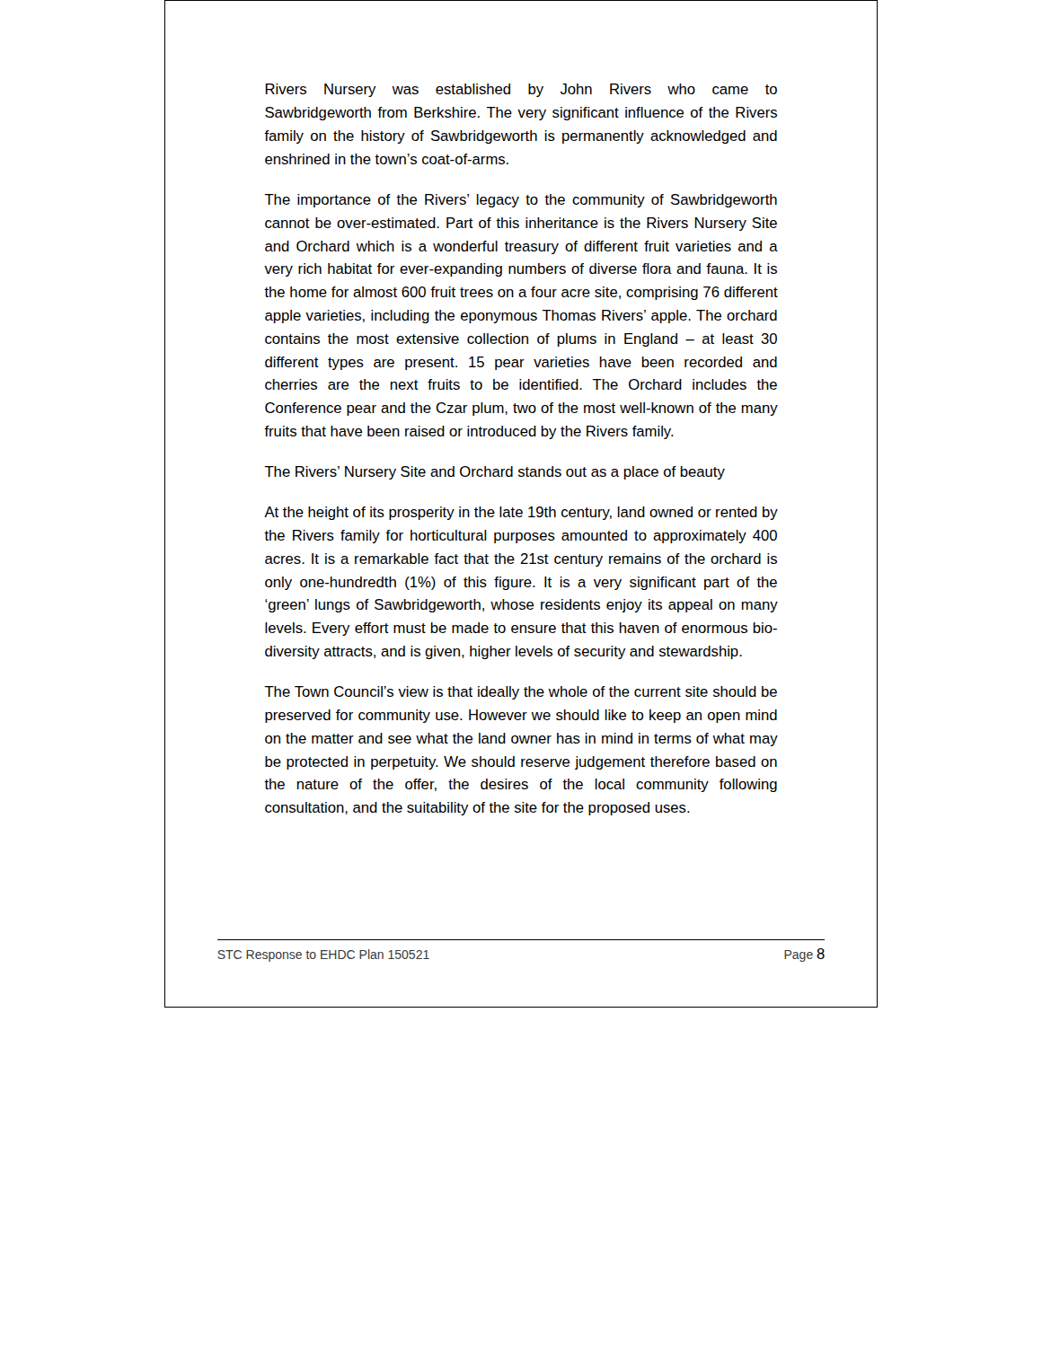Rivers Nursery was established by John Rivers who came to Sawbridgeworth from Berkshire. The very significant influence of the Rivers family on the history of Sawbridgeworth is permanently acknowledged and enshrined in the town’s coat-of-arms.
The importance of the Rivers’ legacy to the community of Sawbridgeworth cannot be over-estimated. Part of this inheritance is the Rivers Nursery Site and Orchard which is a wonderful treasury of different fruit varieties and a very rich habitat for ever-expanding numbers of diverse flora and fauna. It is the home for almost 600 fruit trees on a four acre site, comprising 76 different apple varieties, including the eponymous Thomas Rivers’ apple. The orchard contains the most extensive collection of plums in England – at least 30 different types are present. 15 pear varieties have been recorded and cherries are the next fruits to be identified. The Orchard includes the Conference pear and the Czar plum, two of the most well-known of the many fruits that have been raised or introduced by the Rivers family.
The Rivers’ Nursery Site and Orchard stands out as a place of beauty
At the height of its prosperity in the late 19th century, land owned or rented by the Rivers family for horticultural purposes amounted to approximately 400 acres. It is a remarkable fact that the 21st century remains of the orchard is only one-hundredth (1%) of this figure. It is a very significant part of the ‘green’ lungs of Sawbridgeworth, whose residents enjoy its appeal on many levels. Every effort must be made to ensure that this haven of enormous bio-diversity attracts, and is given, higher levels of security and stewardship.
The Town Council’s view is that ideally the whole of the current site should be preserved for community use. However we should like to keep an open mind on the matter and see what the land owner has in mind in terms of what may be protected in perpetuity. We should reserve judgement therefore based on the nature of the offer, the desires of the local community following consultation, and the suitability of the site for the proposed uses.
STC Response to EHDC Plan 150521
Page 8